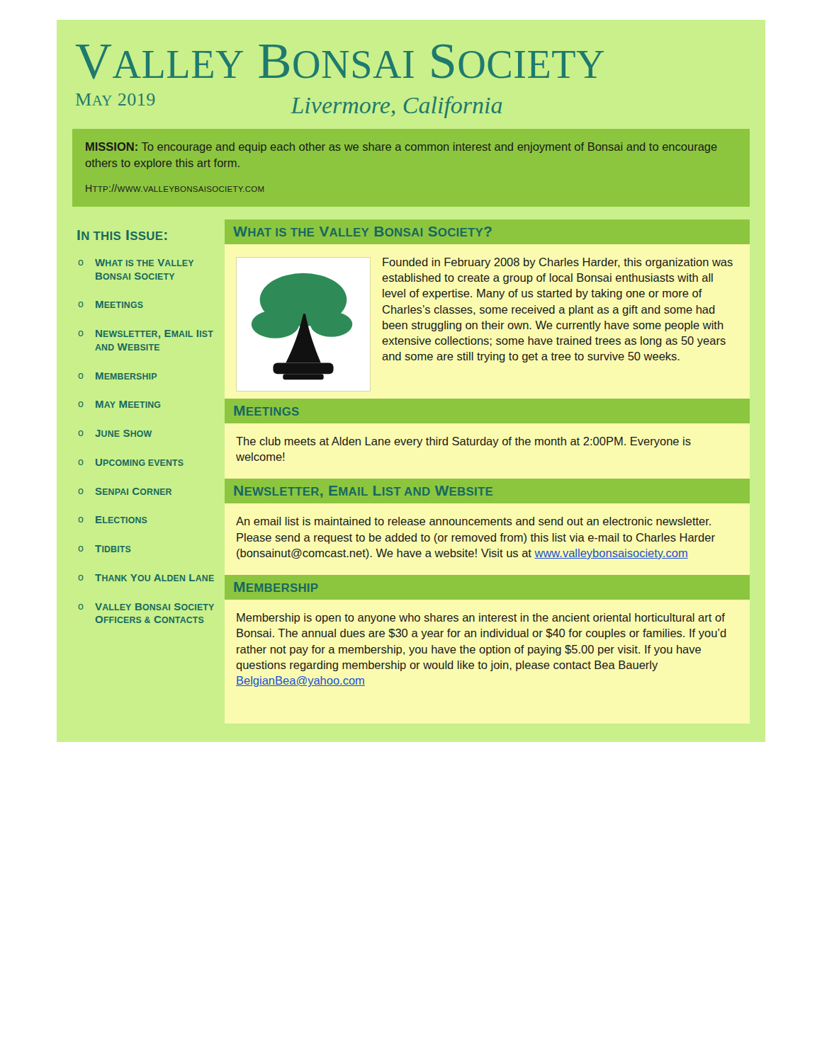VALLEY BONSAI SOCIETY
MAY 2019
Livermore, California
MISSION: To encourage and equip each other as we share a common interest and enjoyment of Bonsai and to encourage others to explore this art form. HTTP://WWW.VALLEYBONSAISOCIETY.COM
IN THIS ISSUE:
WHAT IS THE VALLEY BONSAI SOCIETY
MEETINGS
NEWSLETTER, EMAIL IIST AND WEBSITE
MEMBERSHIP
MAY MEETING
JUNE SHOW
UPCOMING EVENTS
SENPAI CORNER
ELECTIONS
TIDBITS
THANK YOU ALDEN LANE
VALLEY BONSAI SOCIETY OFFICERS & CONTACTS
WHAT IS THE VALLEY BONSAI SOCIETY?
Founded in February 2008 by Charles Harder, this organization was established to create a group of local Bonsai enthusiasts with all level of expertise. Many of us started by taking one or more of Charles’s classes, some received a plant as a gift and some had been struggling on their own. We currently have some people with extensive collections; some have trained trees as long as 50 years and some are still trying to get a tree to survive 50 weeks.
MEETINGS
The club meets at Alden Lane every third Saturday of the month at 2:00PM. Everyone is welcome!
NEWSLETTER, EMAIL LIST AND WEBSITE
An email list is maintained to release announcements and send out an electronic newsletter. Please send a request to be added to (or removed from) this list via e-mail to Charles Harder (bonsainut@comcast.net). We have a website! Visit us at www.valleybonsaisociety.com
MEMBERSHIP
Membership is open to anyone who shares an interest in the ancient oriental horticultural art of Bonsai. The annual dues are $30 a year for an individual or $40 for couples or families. If you’d rather not pay for a membership, you have the option of paying $5.00 per visit. If you have questions regarding membership or would like to join, please contact Bea Bauerly BelgianBea@yahoo.com